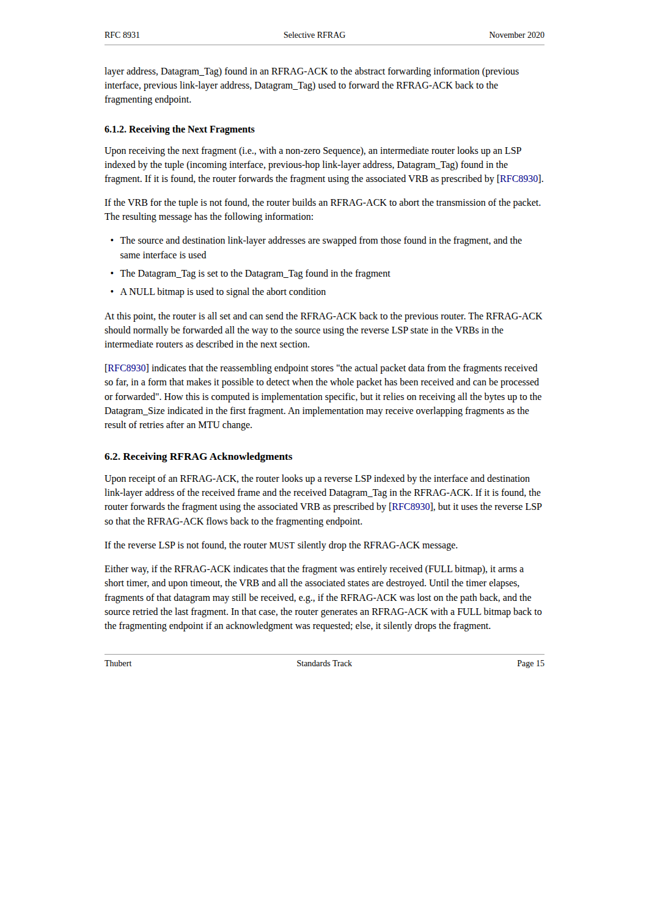RFC 8931 Selective RFRAG November 2020
layer address, Datagram_Tag) found in an RFRAG-ACK to the abstract forwarding information (previous interface, previous link-layer address, Datagram_Tag) used to forward the RFRAG-ACK back to the fragmenting endpoint.
6.1.2. Receiving the Next Fragments
Upon receiving the next fragment (i.e., with a non-zero Sequence), an intermediate router looks up an LSP indexed by the tuple (incoming interface, previous-hop link-layer address, Datagram_Tag) found in the fragment. If it is found, the router forwards the fragment using the associated VRB as prescribed by [RFC8930].
If the VRB for the tuple is not found, the router builds an RFRAG-ACK to abort the transmission of the packet. The resulting message has the following information:
The source and destination link-layer addresses are swapped from those found in the fragment, and the same interface is used
The Datagram_Tag is set to the Datagram_Tag found in the fragment
A NULL bitmap is used to signal the abort condition
At this point, the router is all set and can send the RFRAG-ACK back to the previous router. The RFRAG-ACK should normally be forwarded all the way to the source using the reverse LSP state in the VRBs in the intermediate routers as described in the next section.
[RFC8930] indicates that the reassembling endpoint stores "the actual packet data from the fragments received so far, in a form that makes it possible to detect when the whole packet has been received and can be processed or forwarded". How this is computed is implementation specific, but it relies on receiving all the bytes up to the Datagram_Size indicated in the first fragment. An implementation may receive overlapping fragments as the result of retries after an MTU change.
6.2. Receiving RFRAG Acknowledgments
Upon receipt of an RFRAG-ACK, the router looks up a reverse LSP indexed by the interface and destination link-layer address of the received frame and the received Datagram_Tag in the RFRAG-ACK. If it is found, the router forwards the fragment using the associated VRB as prescribed by [RFC8930], but it uses the reverse LSP so that the RFRAG-ACK flows back to the fragmenting endpoint.
If the reverse LSP is not found, the router MUST silently drop the RFRAG-ACK message.
Either way, if the RFRAG-ACK indicates that the fragment was entirely received (FULL bitmap), it arms a short timer, and upon timeout, the VRB and all the associated states are destroyed. Until the timer elapses, fragments of that datagram may still be received, e.g., if the RFRAG-ACK was lost on the path back, and the source retried the last fragment. In that case, the router generates an RFRAG-ACK with a FULL bitmap back to the fragmenting endpoint if an acknowledgment was requested; else, it silently drops the fragment.
Thubert Standards Track Page 15